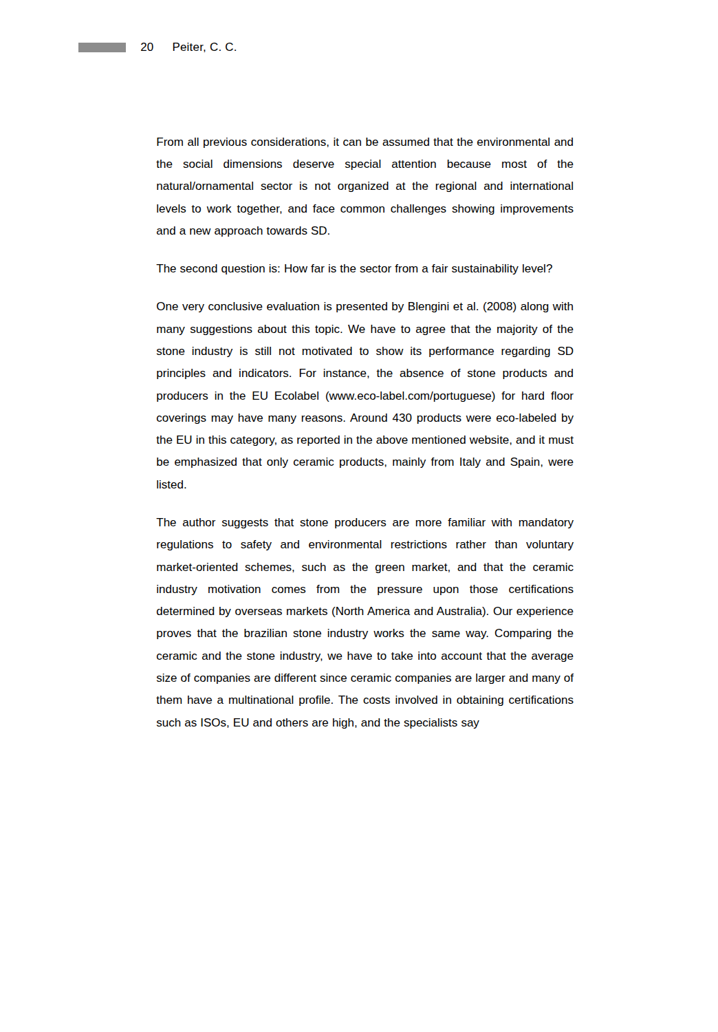20 Peiter, C. C.
From all previous considerations, it can be assumed that the environmental and the social dimensions deserve special attention because most of the natural/ornamental sector is not organized at the regional and international levels to work together, and face common challenges showing improvements and a new approach towards SD.
The second question is: How far is the sector from a fair sustainability level?
One very conclusive evaluation is presented by Blengini et al. (2008) along with many suggestions about this topic. We have to agree that the majority of the stone industry is still not motivated to show its performance regarding SD principles and indicators. For instance, the absence of stone products and producers in the EU Ecolabel (www.eco-label.com/portuguese) for hard floor coverings may have many reasons. Around 430 products were eco-labeled by the EU in this category, as reported in the above mentioned website, and it must be emphasized that only ceramic products, mainly from Italy and Spain, were listed.
The author suggests that stone producers are more familiar with mandatory regulations to safety and environmental restrictions rather than voluntary market-oriented schemes, such as the green market, and that the ceramic industry motivation comes from the pressure upon those certifications determined by overseas markets (North America and Australia). Our experience proves that the brazilian stone industry works the same way. Comparing the ceramic and the stone industry, we have to take into account that the average size of companies are different since ceramic companies are larger and many of them have a multinational profile. The costs involved in obtaining certifications such as ISOs, EU and others are high, and the specialists say